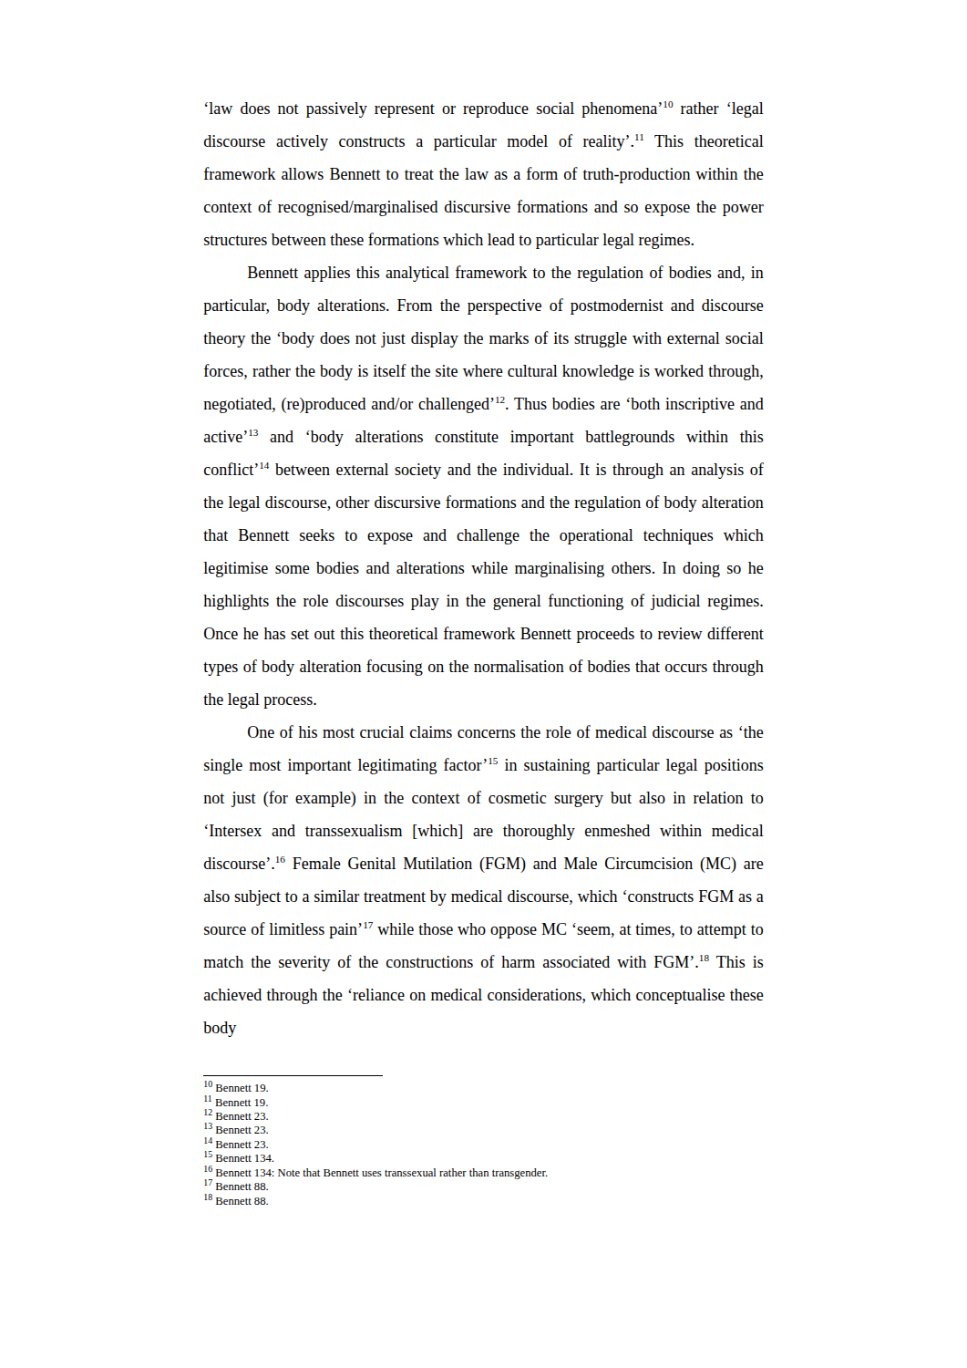‘law does not passively represent or reproduce social phenomena’10 rather ‘legal discourse actively constructs a particular model of reality’.11 This theoretical framework allows Bennett to treat the law as a form of truth-production within the context of recognised/marginalised discursive formations and so expose the power structures between these formations which lead to particular legal regimes.
Bennett applies this analytical framework to the regulation of bodies and, in particular, body alterations. From the perspective of postmodernist and discourse theory the ‘body does not just display the marks of its struggle with external social forces, rather the body is itself the site where cultural knowledge is worked through, negotiated, (re)produced and/or challenged’12. Thus bodies are ‘both inscriptive and active’13 and ‘body alterations constitute important battlegrounds within this conflict’14 between external society and the individual. It is through an analysis of the legal discourse, other discursive formations and the regulation of body alteration that Bennett seeks to expose and challenge the operational techniques which legitimise some bodies and alterations while marginalising others. In doing so he highlights the role discourses play in the general functioning of judicial regimes. Once he has set out this theoretical framework Bennett proceeds to review different types of body alteration focusing on the normalisation of bodies that occurs through the legal process.
One of his most crucial claims concerns the role of medical discourse as ‘the single most important legitimating factor’15 in sustaining particular legal positions not just (for example) in the context of cosmetic surgery but also in relation to ‘Intersex and transsexualism [which] are thoroughly enmeshed within medical discourse’.16 Female Genital Mutilation (FGM) and Male Circumcision (MC) are also subject to a similar treatment by medical discourse, which ‘constructs FGM as a source of limitless pain’17 while those who oppose MC ‘seem, at times, to attempt to match the severity of the constructions of harm associated with FGM’.18 This is achieved through the ‘reliance on medical considerations, which conceptualise these body
10 Bennett 19.
11 Bennett 19.
12 Bennett 23.
13 Bennett 23.
14 Bennett 23.
15 Bennett 134.
16 Bennett 134: Note that Bennett uses transsexual rather than transgender.
17 Bennett 88.
18 Bennett 88.